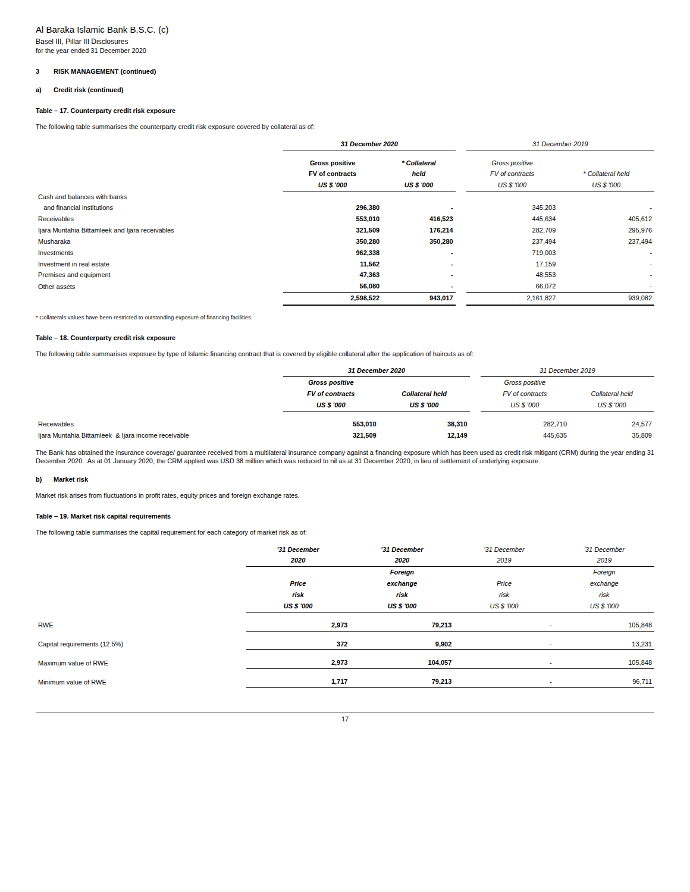Al Baraka Islamic Bank B.S.C. (c)
Basel III, Pillar III Disclosures
for the year ended 31 December 2020
3
RISK MANAGEMENT (continued)
a)
Credit risk (continued)
Table – 17. Counterparty credit risk exposure
The following table summarises the counterparty credit risk exposure covered by collateral as of:
| | 31 December 2020 | | 31 December 2019 |
| | Gross positive | * Collateral | | Gross positive | |
| | FV of contracts | held | | FV of contracts | * Collateral held |
| | US $ '000 | US $ '000 | | US $ '000 | US $ '000 |
| Cash and balances with banks | | | | | |
| and financial institutions | 296,380 | - | | 345,203 | - |
| Receivables | 553,010 | 416,523 | | 445,634 | 405,612 |
| Ijara Muntahia Bittamleek and Ijara receivables | 321,509 | 176,214 | | 282,709 | 295,976 |
| Musharaka | 350,280 | 350,280 | | 237,494 | 237,494 |
| Investments | 962,338 | - | | 719,003 | - |
| Investment in real estate | 11,562 | - | | 17,159 | - |
| Premises and equipment | 47,363 | - | | 48,553 | - |
| Other assets | 56,080 | - | | 66,072 | - |
| | 2,598,522 | 943,017 | | 2,161,827 | 939,082 |
* Collaterals values have been restricted to outstanding exposure of financing facilities.
Table – 18. Counterparty credit risk exposure
The following table summarises exposure by type of Islamic financing contract that is covered by eligible collateral after the application of haircuts as of:
| | 31 December 2020 | | 31 December 2019 |
| | Gross positive | | | Gross positive | |
| | FV of contracts | Collateral held | | FV of contracts | Collateral held |
| | US $ '000 | US $ '000 | | US $ '000 | US $ '000 |
| Receivables | 553,010 | 38,310 | | 282,710 | 24,577 |
| Ijara Muntahia Bittamleek & Ijara income receivable | 321,509 | 12,149 | | 445,635 | 35,809 |
The Bank has obtained the insurance coverage/ guarantee received from a multilateral insurance company against a financing exposure which has been used as credit risk mitigant (CRM) during the year ending 31 December 2020. As at 01 January 2020, the CRM applied was USD 38 million which was reduced to nil as at 31 December 2020, in lieu of settlement of underlying exposure.
b)
Market risk
Market risk arises from fluctuations in profit rates, equity prices and foreign exchange rates.
Table – 19. Market risk capital requirements
The following table summarises the capital requirement for each category of market risk as of:
| | '31 December | '31 December | '31 December | '31 December |
| | 2020 | 2020 | 2019 | 2019 |
| | | Foreign | | Foreign |
| | Price | exchange | Price | exchange |
| | risk | risk | risk | risk |
| | US $ '000 | US $ '000 | US $ '000 | US $ '000 |
| RWE | 2,973 | 79,213 | - | 105,848 |
| Capital requirements (12.5%) | 372 | 9,902 | - | 13,231 |
| Maximum value of RWE | 2,973 | 104,057 | - | 105,848 |
| Minimum value of RWE | 1,717 | 79,213 | - | 96,711 |
17